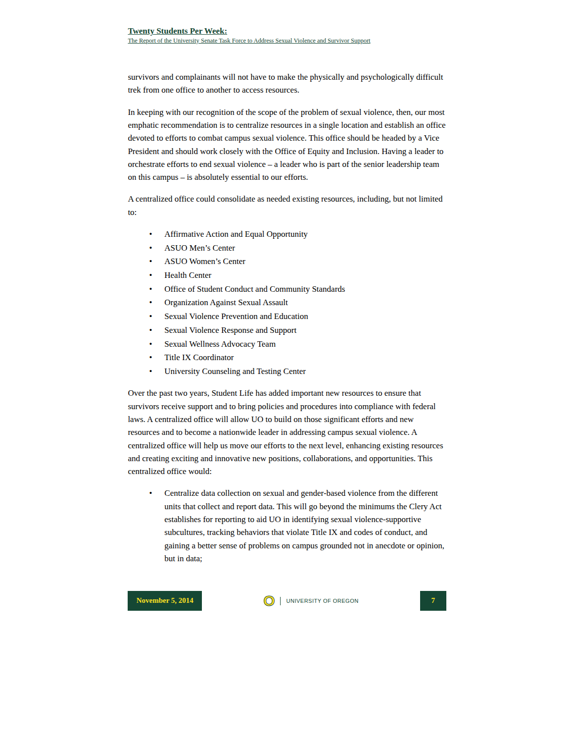Twenty Students Per Week:
The Report of the University Senate Task Force to Address Sexual Violence and Survivor Support
survivors and complainants will not have to make the physically and psychologically difficult trek from one office to another to access resources.
In keeping with our recognition of the scope of the problem of sexual violence, then, our most emphatic recommendation is to centralize resources in a single location and establish an office devoted to efforts to combat campus sexual violence. This office should be headed by a Vice President and should work closely with the Office of Equity and Inclusion. Having a leader to orchestrate efforts to end sexual violence – a leader who is part of the senior leadership team on this campus – is absolutely essential to our efforts.
A centralized office could consolidate as needed existing resources, including, but not limited to:
Affirmative Action and Equal Opportunity
ASUO Men’s Center
ASUO Women’s Center
Health Center
Office of Student Conduct and Community Standards
Organization Against Sexual Assault
Sexual Violence Prevention and Education
Sexual Violence Response and Support
Sexual Wellness Advocacy Team
Title IX Coordinator
University Counseling and Testing Center
Over the past two years, Student Life has added important new resources to ensure that survivors receive support and to bring policies and procedures into compliance with federal laws. A centralized office will allow UO to build on those significant efforts and new resources and to become a nationwide leader in addressing campus sexual violence. A centralized office will help us move our efforts to the next level, enhancing existing resources and creating exciting and innovative new positions, collaborations, and opportunities. This centralized office would:
Centralize data collection on sexual and gender-based violence from the different units that collect and report data. This will go beyond the minimums the Clery Act establishes for reporting to aid UO in identifying sexual violence-supportive subcultures, tracking behaviors that violate Title IX and codes of conduct, and gaining a better sense of problems on campus grounded not in anecdote or opinion, but in data;
November 5, 2014
O University of Oregon
7